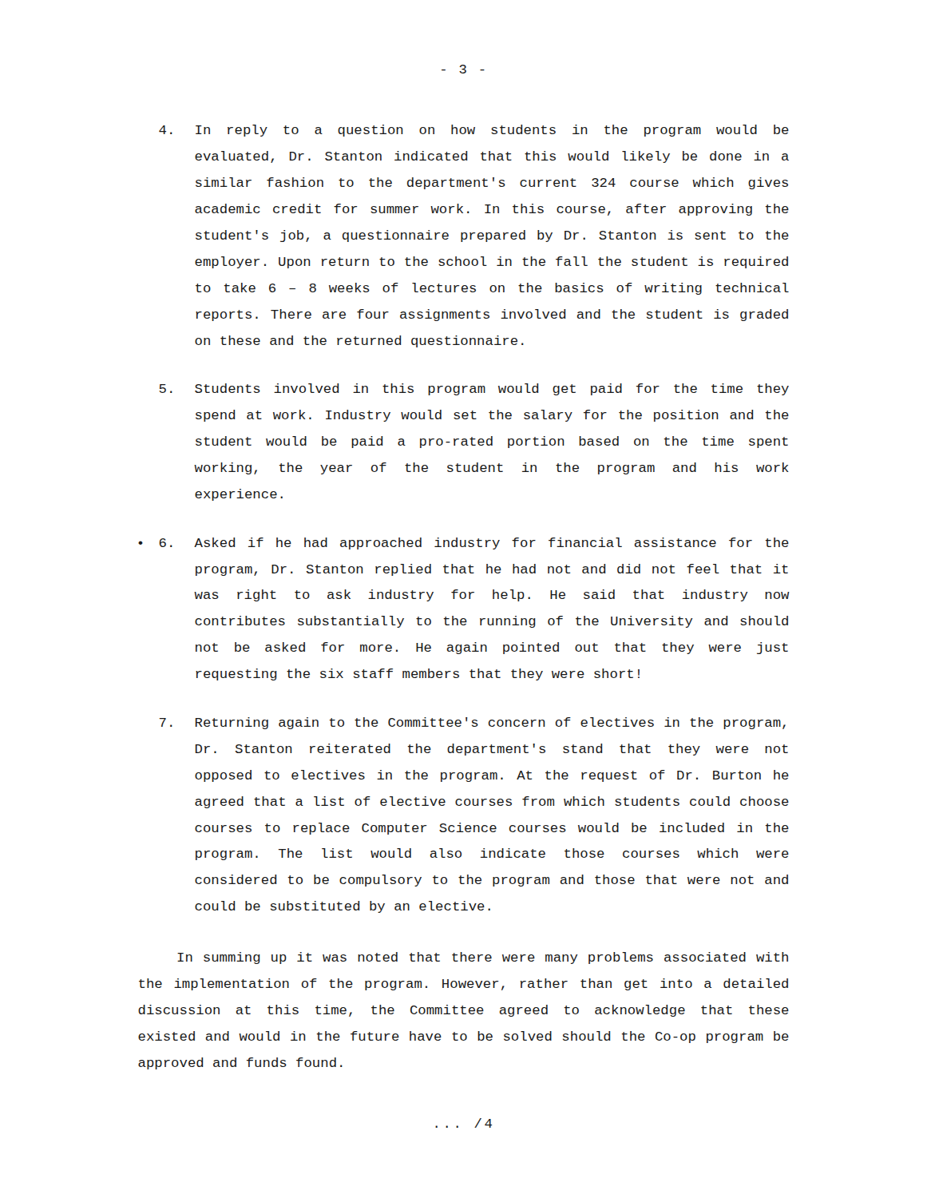- 3 -
In reply to a question on how students in the program would be evaluated, Dr. Stanton indicated that this would likely be done in a similar fashion to the department's current 324 course which gives academic credit for summer work. In this course, after approving the student's job, a questionnaire prepared by Dr. Stanton is sent to the employer. Upon return to the school in the fall the student is required to take 6 – 8 weeks of lectures on the basics of writing technical reports. There are four assignments involved and the student is graded on these and the returned questionnaire.
Students involved in this program would get paid for the time they spend at work. Industry would set the salary for the position and the student would be paid a pro-rated portion based on the time spent working, the year of the student in the program and his work experience.
Asked if he had approached industry for financial assistance for the program, Dr. Stanton replied that he had not and did not feel that it was right to ask industry for help. He said that industry now contributes substantially to the running of the University and should not be asked for more. He again pointed out that they were just requesting the six staff members that they were short!
Returning again to the Committee's concern of electives in the program, Dr. Stanton reiterated the department's stand that they were not opposed to electives in the program. At the request of Dr. Burton he agreed that a list of elective courses from which students could choose courses to replace Computer Science courses would be included in the program. The list would also indicate those courses which were considered to be compulsory to the program and those that were not and could be substituted by an elective.
In summing up it was noted that there were many problems associated with the implementation of the program. However, rather than get into a detailed discussion at this time, the Committee agreed to acknowledge that these existed and would in the future have to be solved should the Co-op program be approved and funds found.
... /4